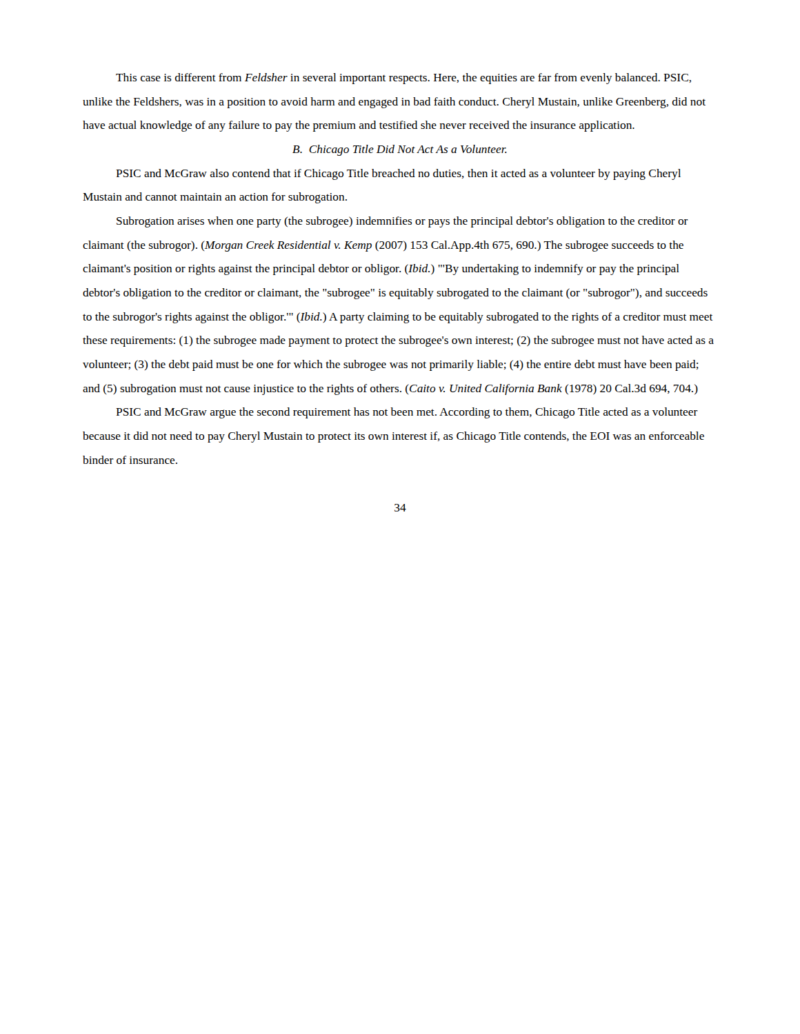This case is different from Feldsher in several important respects. Here, the equities are far from evenly balanced. PSIC, unlike the Feldshers, was in a position to avoid harm and engaged in bad faith conduct. Cheryl Mustain, unlike Greenberg, did not have actual knowledge of any failure to pay the premium and testified she never received the insurance application.
B. Chicago Title Did Not Act As a Volunteer.
PSIC and McGraw also contend that if Chicago Title breached no duties, then it acted as a volunteer by paying Cheryl Mustain and cannot maintain an action for subrogation.
Subrogation arises when one party (the subrogee) indemnifies or pays the principal debtor's obligation to the creditor or claimant (the subrogor). (Morgan Creek Residential v. Kemp (2007) 153 Cal.App.4th 675, 690.) The subrogee succeeds to the claimant's position or rights against the principal debtor or obligor. (Ibid.) "'By undertaking to indemnify or pay the principal debtor's obligation to the creditor or claimant, the "subrogee" is equitably subrogated to the claimant (or "subrogor"), and succeeds to the subrogor's rights against the obligor.'" (Ibid.) A party claiming to be equitably subrogated to the rights of a creditor must meet these requirements: (1) the subrogee made payment to protect the subrogee's own interest; (2) the subrogee must not have acted as a volunteer; (3) the debt paid must be one for which the subrogee was not primarily liable; (4) the entire debt must have been paid; and (5) subrogation must not cause injustice to the rights of others. (Caito v. United California Bank (1978) 20 Cal.3d 694, 704.)
PSIC and McGraw argue the second requirement has not been met. According to them, Chicago Title acted as a volunteer because it did not need to pay Cheryl Mustain to protect its own interest if, as Chicago Title contends, the EOI was an enforceable binder of insurance.
34